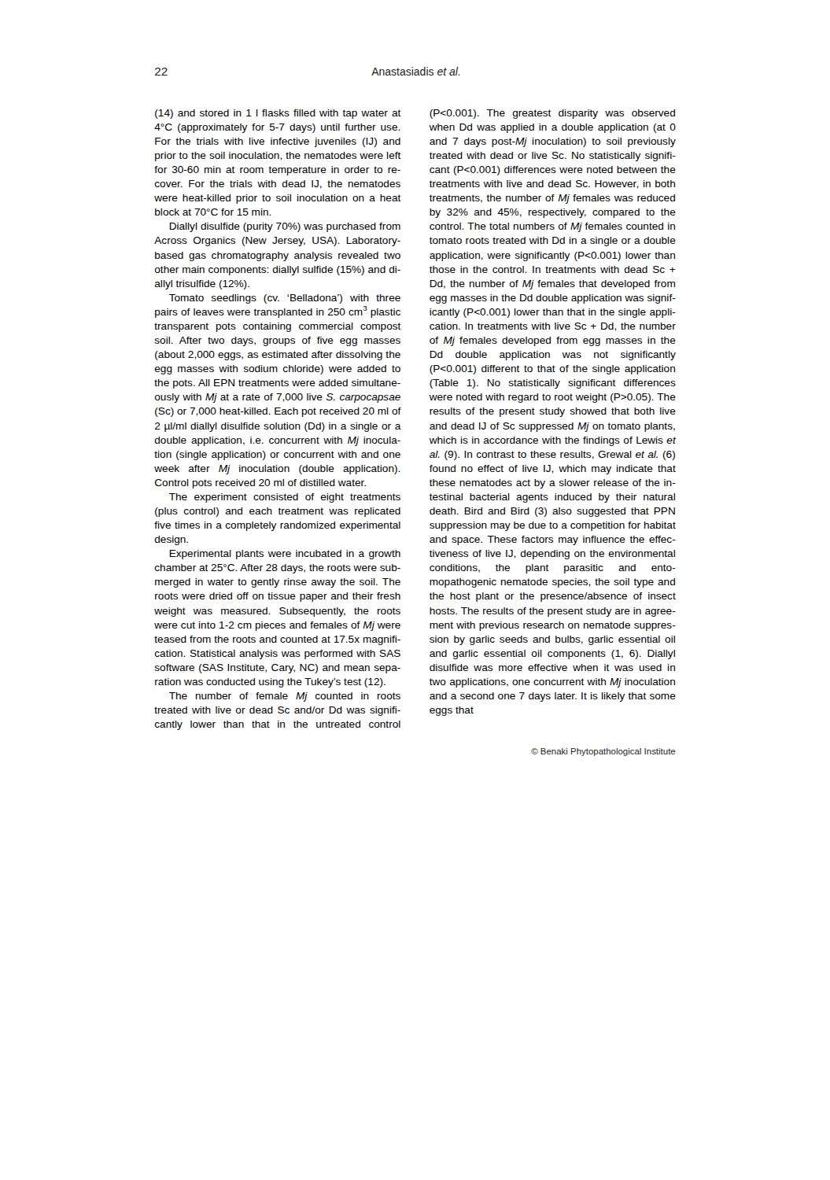22
Anastasiadis et al.
(14) and stored in 1 l flasks filled with tap water at 4°C (approximately for 5-7 days) until further use. For the trials with live infective juveniles (IJ) and prior to the soil inoculation, the nematodes were left for 30-60 min at room temperature in order to recover. For the trials with dead IJ, the nematodes were heat-killed prior to soil inoculation on a heat block at 70°C for 15 min.
Diallyl disulfide (purity 70%) was purchased from Across Organics (New Jersey, USA). Laboratory-based gas chromatography analysis revealed two other main components: diallyl sulfide (15%) and diallyl trisulfide (12%).
Tomato seedlings (cv. ‘Belladona’) with three pairs of leaves were transplanted in 250 cm3 plastic transparent pots containing commercial compost soil. After two days, groups of five egg masses (about 2,000 eggs, as estimated after dissolving the egg masses with sodium chloride) were added to the pots. All EPN treatments were added simultaneously with Mj at a rate of 7,000 live S. carpocapsae (Sc) or 7,000 heat-killed. Each pot received 20 ml of 2 µl/ml diallyl disulfide solution (Dd) in a single or a double application, i.e. concurrent with Mj inoculation (single application) or concurrent with and one week after Mj inoculation (double application). Control pots received 20 ml of distilled water.
The experiment consisted of eight treatments (plus control) and each treatment was replicated five times in a completely randomized experimental design.
Experimental plants were incubated in a growth chamber at 25°C. After 28 days, the roots were submerged in water to gently rinse away the soil. The roots were dried off on tissue paper and their fresh weight was measured. Subsequently, the roots were cut into 1-2 cm pieces and females of Mj were teased from the roots and counted at 17.5x magnification. Statistical analysis was performed with SAS software (SAS Institute, Cary, NC) and mean separation was conducted using the Tukey’s test (12).
The number of female Mj counted in roots treated with live or dead Sc and/or Dd was significantly lower than that in the untreated control (P<0.001). The greatest disparity was observed when Dd was applied in a double application (at 0 and 7 days post-Mj inoculation) to soil previously treated with dead or live Sc. No statistically significant (P<0.001) differences were noted between the treatments with live and dead Sc. However, in both treatments, the number of Mj females was reduced by 32% and 45%, respectively, compared to the control. The total numbers of Mj females counted in tomato roots treated with Dd in a single or a double application, were significantly (P<0.001) lower than those in the control. In treatments with dead Sc + Dd, the number of Mj females that developed from egg masses in the Dd double application was significantly (P<0.001) lower than that in the single application. In treatments with live Sc + Dd, the number of Mj females developed from egg masses in the Dd double application was not significantly (P<0.001) different to that of the single application (Table 1). No statistically significant differences were noted with regard to root weight (P>0.05). The results of the present study showed that both live and dead IJ of Sc suppressed Mj on tomato plants, which is in accordance with the findings of Lewis et al. (9). In contrast to these results, Grewal et al. (6) found no effect of live IJ, which may indicate that these nematodes act by a slower release of the intestinal bacterial agents induced by their natural death. Bird and Bird (3) also suggested that PPN suppression may be due to a competition for habitat and space. These factors may influence the effectiveness of live IJ, depending on the environmental conditions, the plant parasitic and entomopathogenic nematode species, the soil type and the host plant or the presence/absence of insect hosts. The results of the present study are in agreement with previous research on nematode suppression by garlic seeds and bulbs, garlic essential oil and garlic essential oil components (1, 6). Diallyl disulfide was more effective when it was used in two applications, one concurrent with Mj inoculation and a second one 7 days later. It is likely that some eggs that
© Benaki Phytopathological Institute